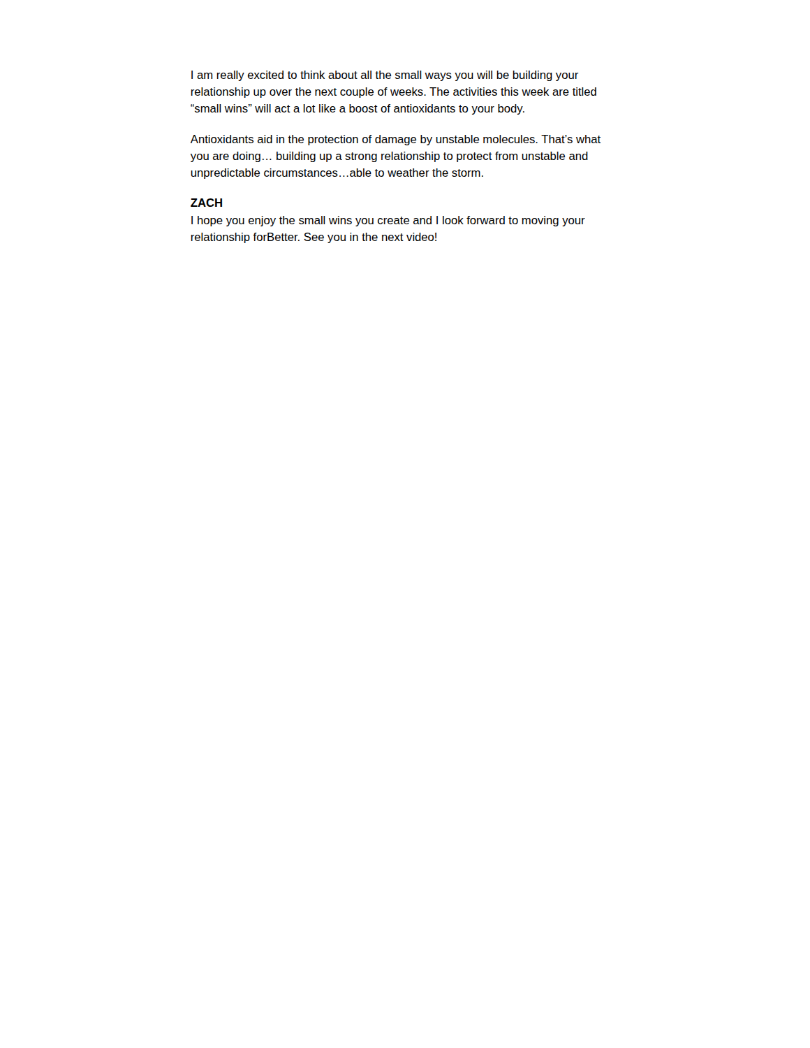I am really excited to think about all the small ways you will be building your relationship up over the next couple of weeks. The activities this week are titled “small wins” will act a lot like a boost of antioxidants to your body.
Antioxidants aid in the protection of damage by unstable molecules. That’s what you are doing… building up a strong relationship to protect from unstable and unpredictable circumstances…able to weather the storm.
ZACH
I hope you enjoy the small wins you create and I look forward to moving your relationship forBetter. See you in the next video!